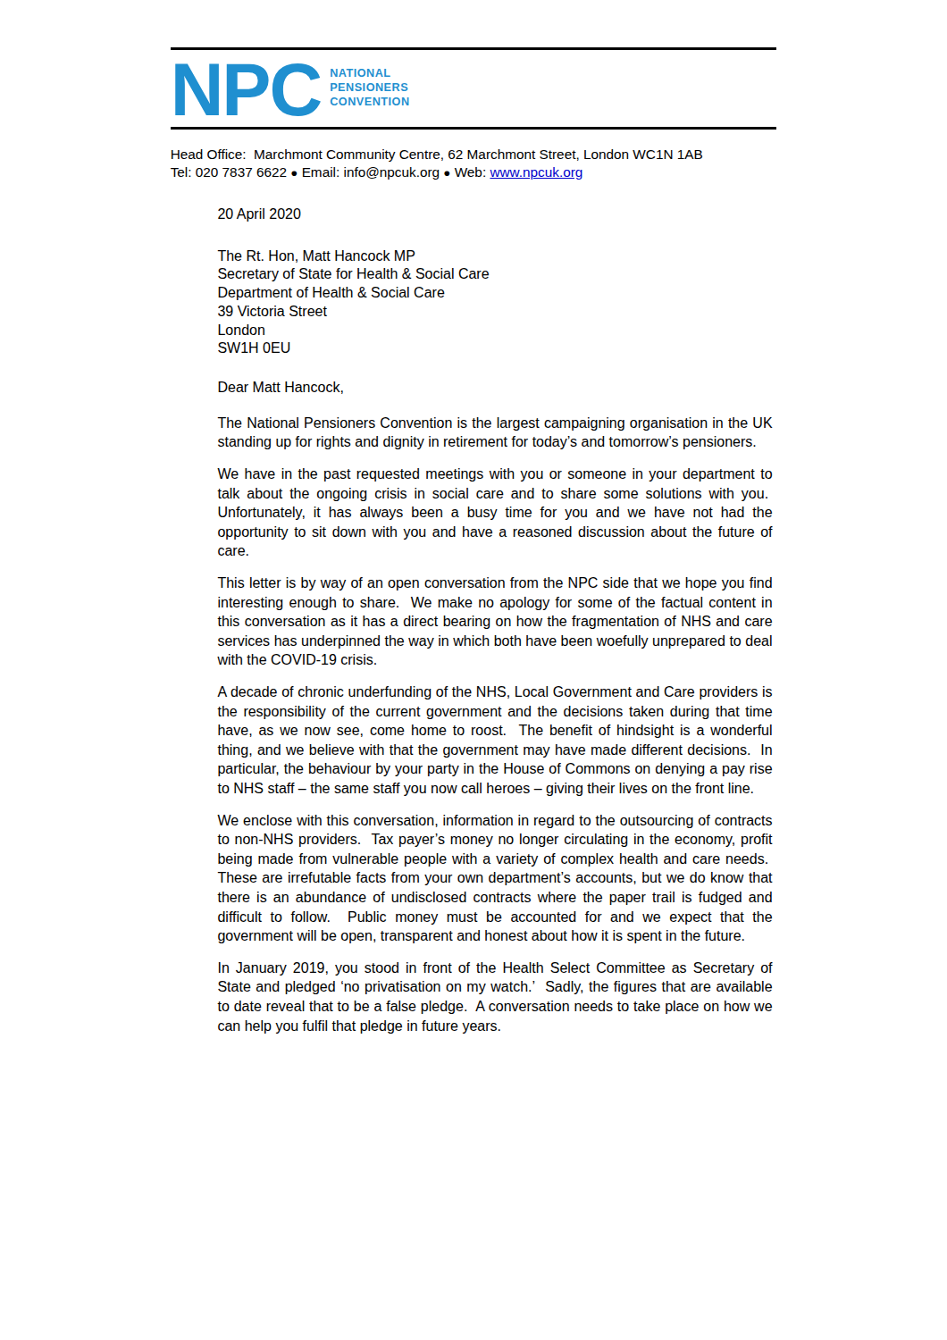NPC
National
Pensioners
Convention
Head Office: Marchmont Community Centre, 62 Marchmont Street, London WC1N 1AB
Tel: 020 7837 6622 ● Email: info@npcuk.org ● Web: www.npcuk.org
20 April 2020
The Rt. Hon, Matt Hancock MP
Secretary of State for Health & Social Care
Department of Health & Social Care
39 Victoria Street
London
SW1H 0EU
Dear Matt Hancock,
The National Pensioners Convention is the largest campaigning organisation in the UK standing up for rights and dignity in retirement for today’s and tomorrow’s pensioners.
We have in the past requested meetings with you or someone in your department to talk about the ongoing crisis in social care and to share some solutions with you. Unfortunately, it has always been a busy time for you and we have not had the opportunity to sit down with you and have a reasoned discussion about the future of care.
This letter is by way of an open conversation from the NPC side that we hope you find interesting enough to share. We make no apology for some of the factual content in this conversation as it has a direct bearing on how the fragmentation of NHS and care services has underpinned the way in which both have been woefully unprepared to deal with the COVID-19 crisis.
A decade of chronic underfunding of the NHS, Local Government and Care providers is the responsibility of the current government and the decisions taken during that time have, as we now see, come home to roost. The benefit of hindsight is a wonderful thing, and we believe with that the government may have made different decisions. In particular, the behaviour by your party in the House of Commons on denying a pay rise to NHS staff – the same staff you now call heroes – giving their lives on the front line.
We enclose with this conversation, information in regard to the outsourcing of contracts to non-NHS providers. Tax payer’s money no longer circulating in the economy, profit being made from vulnerable people with a variety of complex health and care needs. These are irrefutable facts from your own department’s accounts, but we do know that there is an abundance of undisclosed contracts where the paper trail is fudged and difficult to follow. Public money must be accounted for and we expect that the government will be open, transparent and honest about how it is spent in the future.
In January 2019, you stood in front of the Health Select Committee as Secretary of State and pledged ‘no privatisation on my watch.’ Sadly, the figures that are available to date reveal that to be a false pledge. A conversation needs to take place on how we can help you fulfil that pledge in future years.